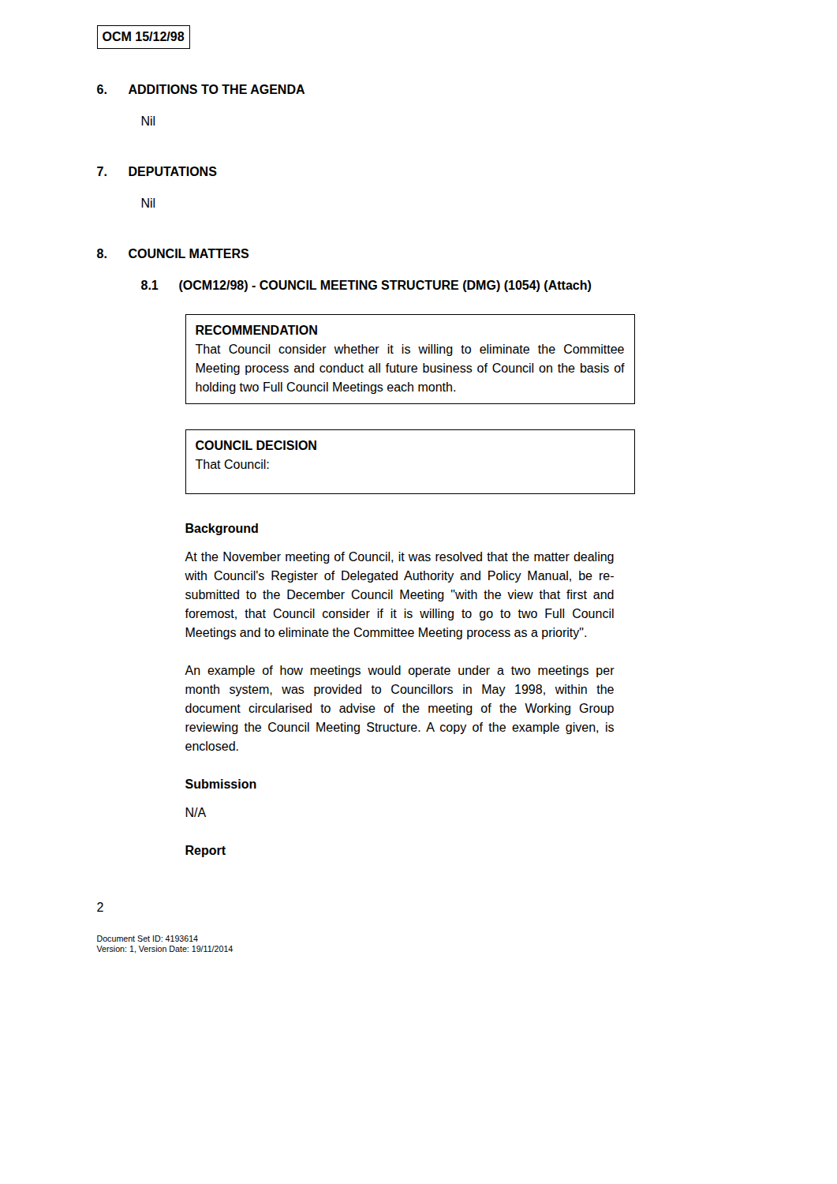OCM 15/12/98
6. ADDITIONS TO THE AGENDA
Nil
7. DEPUTATIONS
Nil
8. COUNCIL MATTERS
8.1(OCM12/98) - COUNCIL MEETING STRUCTURE (DMG) (1054) (Attach)
RECOMMENDATION
That Council consider whether it is willing to eliminate the Committee Meeting process and conduct all future business of Council on the basis of holding two Full Council Meetings each month.
COUNCIL DECISION
That Council:
Background
At the November meeting of Council, it was resolved that the matter dealing with Council's Register of Delegated Authority and Policy Manual, be re-submitted to the December Council Meeting "with the view that first and foremost, that Council consider if it is willing to go to two Full Council Meetings and to eliminate the Committee Meeting process as a priority".
An example of how meetings would operate under a two meetings per month system, was provided to Councillors in May 1998, within the document circularised to advise of the meeting of the Working Group reviewing the Council Meeting Structure. A copy of the example given, is enclosed.
Submission
N/A
Report
2
Document Set ID: 4193614
Version: 1, Version Date: 19/11/2014